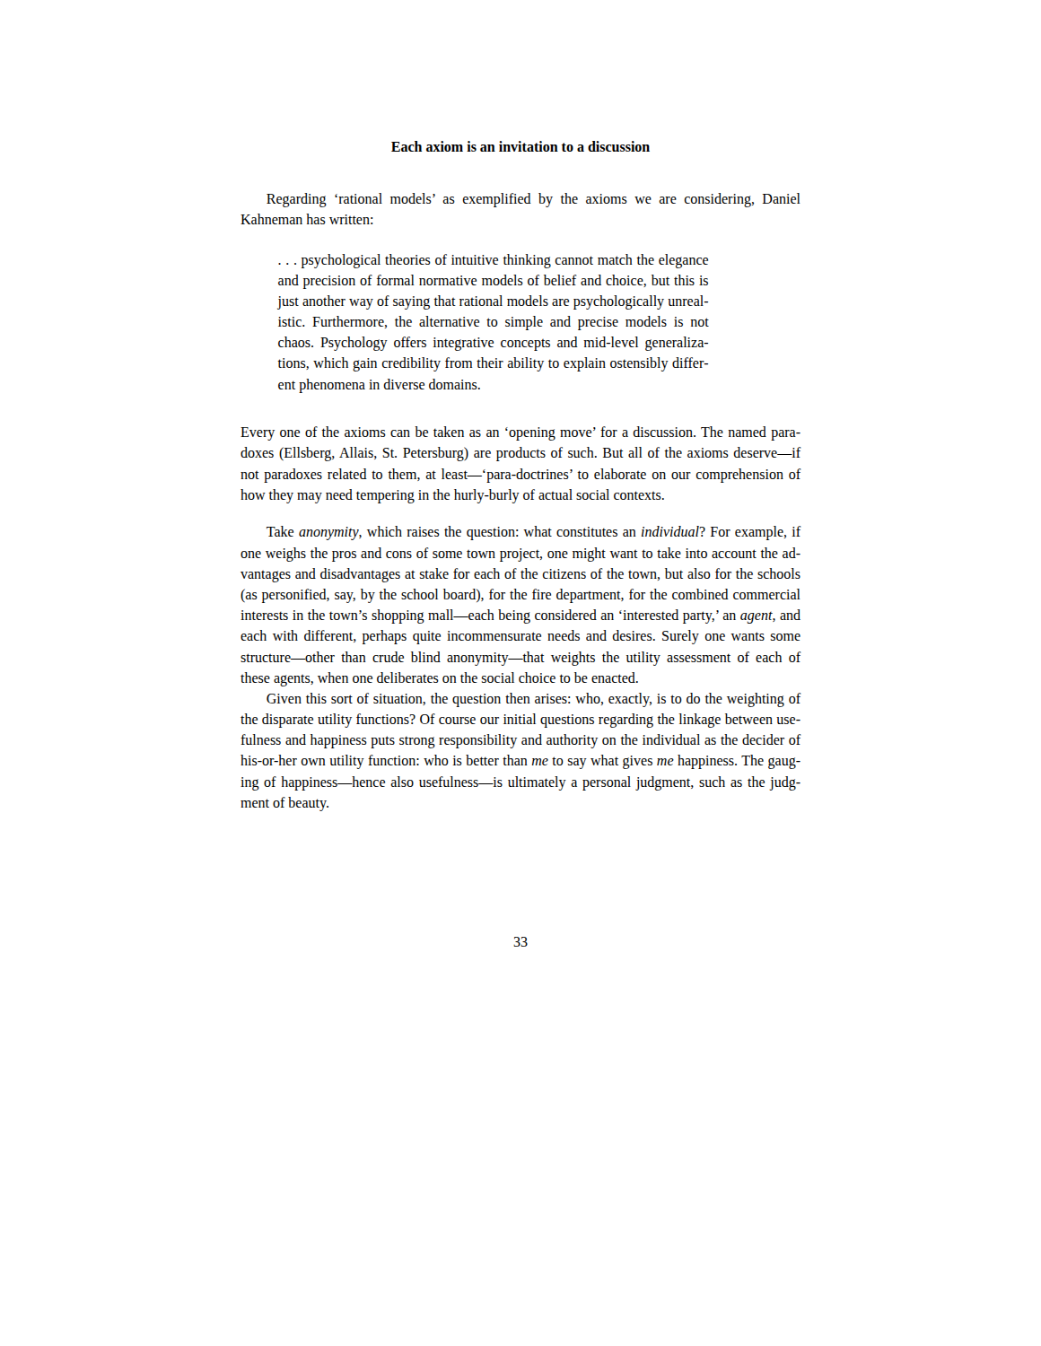Each axiom is an invitation to a discussion
Regarding ‘rational models’ as exemplified by the axioms we are considering, Daniel Kahneman has written:
. . . psychological theories of intuitive thinking cannot match the elegance and precision of formal normative models of belief and choice, but this is just another way of saying that rational models are psychologically unrealistic. Furthermore, the alternative to simple and precise models is not chaos. Psychology offers integrative concepts and mid-level generalizations, which gain credibility from their ability to explain ostensibly different phenomena in diverse domains.
Every one of the axioms can be taken as an ‘opening move’ for a discussion. The named paradoxes (Ellsberg, Allais, St. Petersburg) are products of such. But all of the axioms deserve—if not paradoxes related to them, at least—‘para-doctrines’ to elaborate on our comprehension of how they may need tempering in the hurly-burly of actual social contexts.
Take anonymity, which raises the question: what constitutes an individual? For example, if one weighs the pros and cons of some town project, one might want to take into account the advantages and disadvantages at stake for each of the citizens of the town, but also for the schools (as personified, say, by the school board), for the fire department, for the combined commercial interests in the town’s shopping mall—each being considered an ‘interested party,’ an agent, and each with different, perhaps quite incommensurate needs and desires. Surely one wants some structure—other than crude blind anonymity—that weights the utility assessment of each of these agents, when one deliberates on the social choice to be enacted.
Given this sort of situation, the question then arises: who, exactly, is to do the weighting of the disparate utility functions? Of course our initial questions regarding the linkage between usefulness and happiness puts strong responsibility and authority on the individual as the decider of his-or-her own utility function: who is better than me to say what gives me happiness. The gauging of happiness—hence also usefulness—is ultimately a personal judgment, such as the judgment of beauty.
33